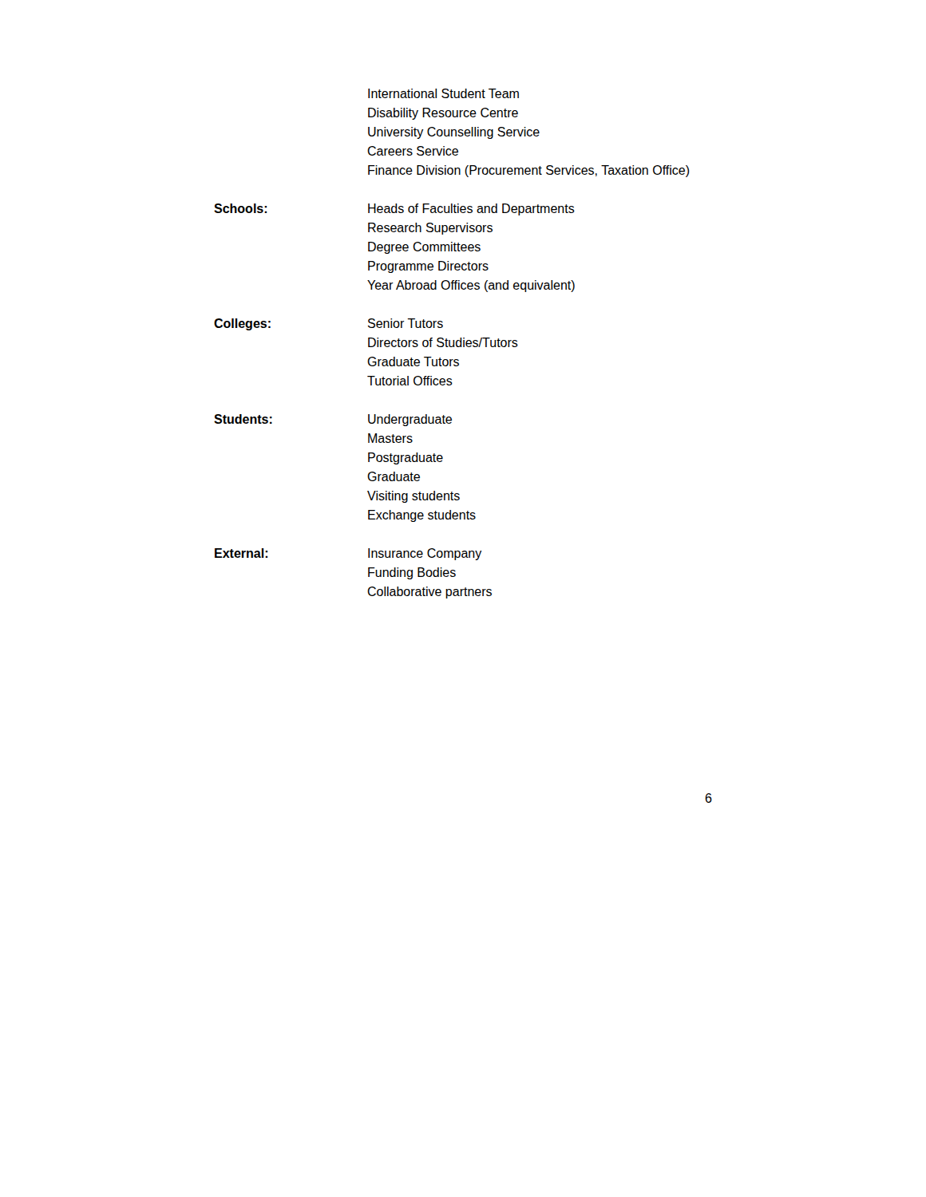| | International Student Team Disability Resource Centre University Counselling Service Careers Service Finance Division (Procurement Services, Taxation Office) |
| Schools: | Heads of Faculties and Departments Research Supervisors Degree Committees Programme Directors Year Abroad Offices (and equivalent) |
| Colleges: | Senior Tutors Directors of Studies/Tutors Graduate Tutors Tutorial Offices |
| Students: | Undergraduate Masters Postgraduate Graduate Visiting students Exchange students |
| External: | Insurance Company Funding Bodies Collaborative partners |
6